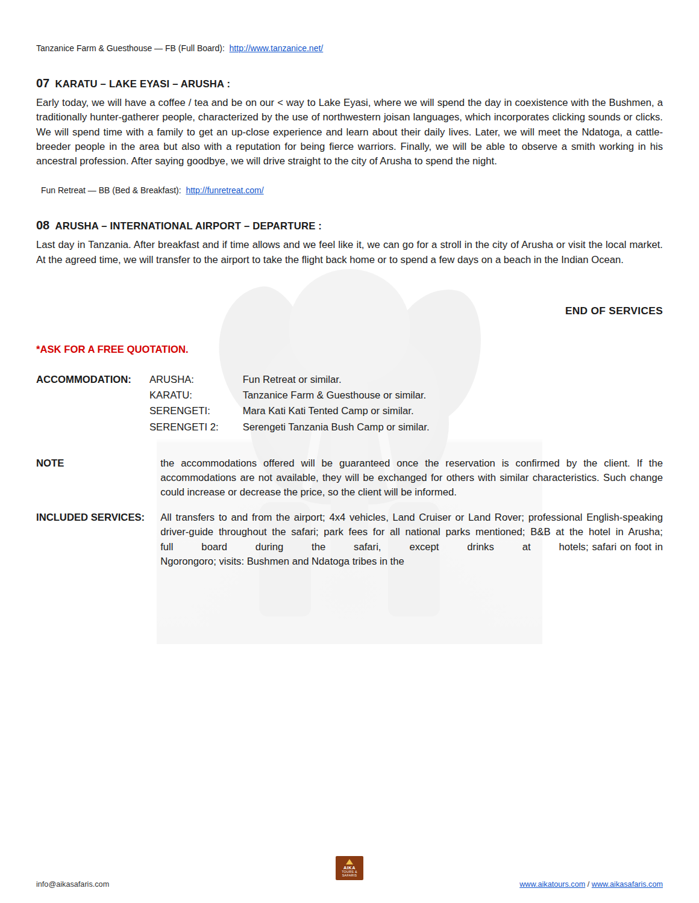Tanzanice Farm & Guesthouse — FB (Full Board): http://www.tanzanice.net/
07 KARATU – LAKE EYASI – ARUSHA :
Early today, we will have a coffee / tea and be on our < way to Lake Eyasi, where we will spend the day in coexistence with the Bushmen, a traditionally hunter-gatherer people, characterized by the use of northwestern joisan languages, which incorporates clicking sounds or clicks. We will spend time with a family to get an up-close experience and learn about their daily lives. Later, we will meet the Ndatoga, a cattle-breeder people in the area but also with a reputation for being fierce warriors. Finally, we will be able to observe a smith working in his ancestral profession. After saying goodbye, we will drive straight to the city of Arusha to spend the night.
Fun Retreat — BB (Bed & Breakfast): http://funretreat.com/
08 ARUSHA – INTERNATIONAL AIRPORT – DEPARTURE :
Last day in Tanzania. After breakfast and if time allows and we feel like it, we can go for a stroll in the city of Arusha or visit the local market. At the agreed time, we will transfer to the airport to take the flight back home or to spend a few days on a beach in the Indian Ocean.
END OF SERVICES
*ASK FOR A FREE QUOTATION.
| ACCOMMODATION: | ARUSHA: | Fun Retreat or similar. |
| | KARATU: | Tanzanice Farm & Guesthouse or similar. |
| | SERENGETI: | Mara Kati Kati Tented Camp or similar. |
| | SERENGETI 2: | Serengeti Tanzania Bush Camp or similar. |
| NOTE | the accommodations offered will be guaranteed once the reservation is confirmed by the client. If the accommodations are not available, they will be exchanged for others with similar characteristics. Such change could increase or decrease the price, so the client will be informed. |
| INCLUDED SERVICES: | All transfers to and from the airport; 4x4 vehicles, Land Cruiser or Land Rover; professional English-speaking driver-guide throughout the safari; park fees for all national parks mentioned; B&B at the hotel in Arusha; full board during the safari, except drinks at hotels; safari on foot in Ngorongoro; visits: Bushmen and Ndatoga tribes in the |
info@aikasafaris.com
AIKA
TOURS & SAFARIS
www.aikatours.com / www.aikasafaris.com